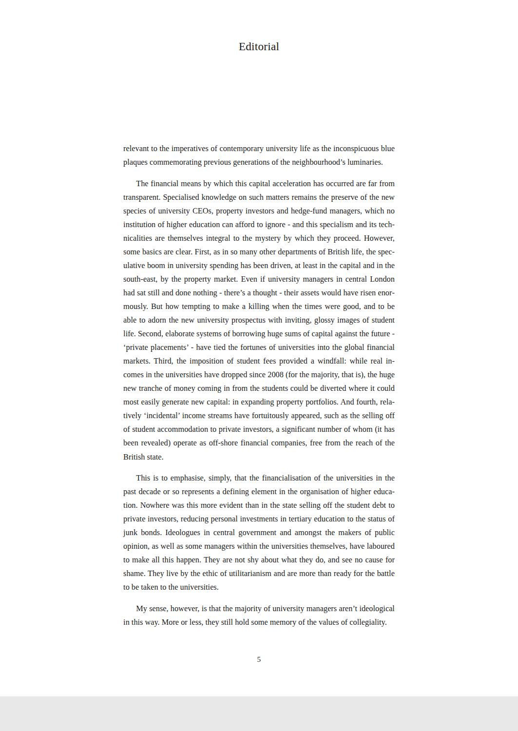Editorial
relevant to the imperatives of contemporary university life as the inconspicuous blue plaques commemorating previous generations of the neighbourhood’s luminaries.
The financial means by which this capital acceleration has occurred are far from transparent. Specialised knowledge on such matters remains the preserve of the new species of university CEOs, property investors and hedge-fund managers, which no institution of higher education can afford to ignore - and this specialism and its technicalities are themselves integral to the mystery by which they proceed. However, some basics are clear. First, as in so many other departments of British life, the speculative boom in university spending has been driven, at least in the capital and in the south-east, by the property market. Even if university managers in central London had sat still and done nothing - there’s a thought - their assets would have risen enormously. But how tempting to make a killing when the times were good, and to be able to adorn the new university prospectus with inviting, glossy images of student life. Second, elaborate systems of borrowing huge sums of capital against the future - ‘private placements’ - have tied the fortunes of universities into the global financial markets. Third, the imposition of student fees provided a windfall: while real incomes in the universities have dropped since 2008 (for the majority, that is), the huge new tranche of money coming in from the students could be diverted where it could most easily generate new capital: in expanding property portfolios. And fourth, relatively ‘incidental’ income streams have fortuitously appeared, such as the selling off of student accommodation to private investors, a significant number of whom (it has been revealed) operate as off-shore financial companies, free from the reach of the British state.
This is to emphasise, simply, that the financialisation of the universities in the past decade or so represents a defining element in the organisation of higher education. Nowhere was this more evident than in the state selling off the student debt to private investors, reducing personal investments in tertiary education to the status of junk bonds. Ideologues in central government and amongst the makers of public opinion, as well as some managers within the universities themselves, have laboured to make all this happen. They are not shy about what they do, and see no cause for shame. They live by the ethic of utilitarianism and are more than ready for the battle to be taken to the universities.
My sense, however, is that the majority of university managers aren’t ideological in this way. More or less, they still hold some memory of the values of collegiality.
5